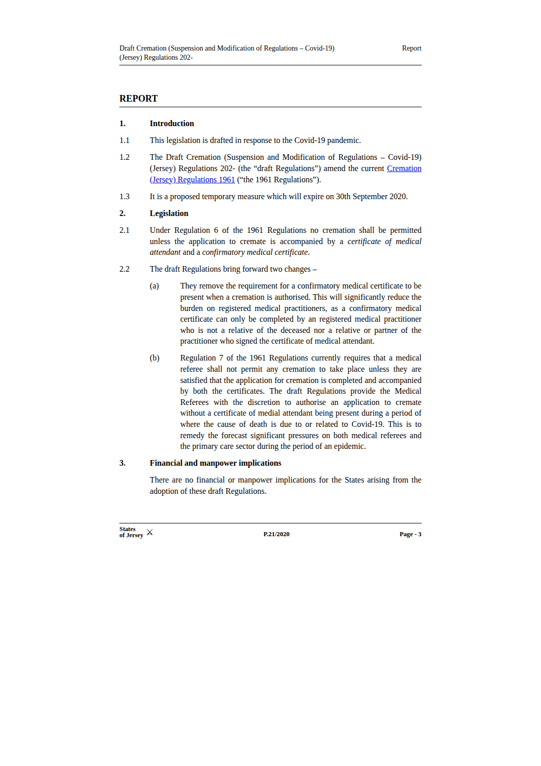Draft Cremation (Suspension and Modification of Regulations – Covid-19)
(Jersey) Regulations 202-
Report
REPORT
1.
Introduction
1.1
This legislation is drafted in response to the Covid-19 pandemic.
1.2
The Draft Cremation (Suspension and Modification of Regulations – Covid-19) (Jersey) Regulations 202- (the “draft Regulations”) amend the current Cremation (Jersey) Regulations 1961 (“the 1961 Regulations”).
1.3
It is a proposed temporary measure which will expire on 30th September 2020.
2.
Legislation
2.1
Under Regulation 6 of the 1961 Regulations no cremation shall be permitted unless the application to cremate is accompanied by a certificate of medical attendant and a confirmatory medical certificate.
2.2
The draft Regulations bring forward two changes –
(a)
They remove the requirement for a confirmatory medical certificate to be present when a cremation is authorised. This will significantly reduce the burden on registered medical practitioners, as a confirmatory medical certificate can only be completed by an registered medical practitioner who is not a relative of the deceased nor a relative or partner of the practitioner who signed the certificate of medical attendant.
(b)
Regulation 7 of the 1961 Regulations currently requires that a medical referee shall not permit any cremation to take place unless they are satisfied that the application for cremation is completed and accompanied by both the certificates. The draft Regulations provide the Medical Referees with the discretion to authorise an application to cremate without a certificate of medial attendant being present during a period of where the cause of death is due to or related to Covid-19. This is to remedy the forecast significant pressures on both medical referees and the primary care sector during the period of an epidemic.
3.
Financial and manpower implications
There are no financial or manpower implications for the States arising from the adoption of these draft Regulations.
States
of Jersey ⚔
P.21/2020
Page - 3